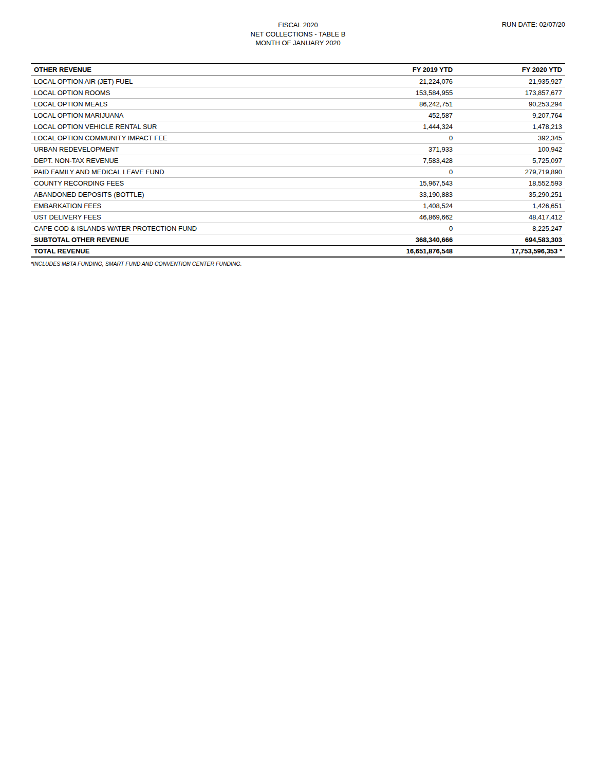RUN DATE: 02/07/20
FISCAL 2020
NET COLLECTIONS - TABLE B
MONTH OF JANUARY 2020
| OTHER REVENUE | FY 2019 YTD | FY 2020 YTD |
| --- | --- | --- |
| LOCAL OPTION AIR (JET) FUEL | 21,224,076 | 21,935,927 |
| LOCAL OPTION ROOMS | 153,584,955 | 173,857,677 |
| LOCAL OPTION MEALS | 86,242,751 | 90,253,294 |
| LOCAL OPTION MARIJUANA | 452,587 | 9,207,764 |
| LOCAL OPTION VEHICLE RENTAL SUR | 1,444,324 | 1,478,213 |
| LOCAL OPTION COMMUNITY IMPACT FEE | 0 | 392,345 |
| URBAN REDEVELOPMENT | 371,933 | 100,942 |
| DEPT. NON-TAX REVENUE | 7,583,428 | 5,725,097 |
| PAID FAMILY AND MEDICAL LEAVE FUND | 0 | 279,719,890 |
| COUNTY RECORDING FEES | 15,967,543 | 18,552,593 |
| ABANDONED DEPOSITS (BOTTLE) | 33,190,883 | 35,290,251 |
| EMBARKATION FEES | 1,408,524 | 1,426,651 |
| UST DELIVERY FEES | 46,869,662 | 48,417,412 |
| CAPE COD & ISLANDS WATER PROTECTION FUND | 0 | 8,225,247 |
| SUBTOTAL OTHER REVENUE | 368,340,666 | 694,583,303 |
| TOTAL REVENUE | 16,651,876,548 | 17,753,596,353 * |
*INCLUDES MBTA FUNDING, SMART FUND AND CONVENTION CENTER FUNDING.